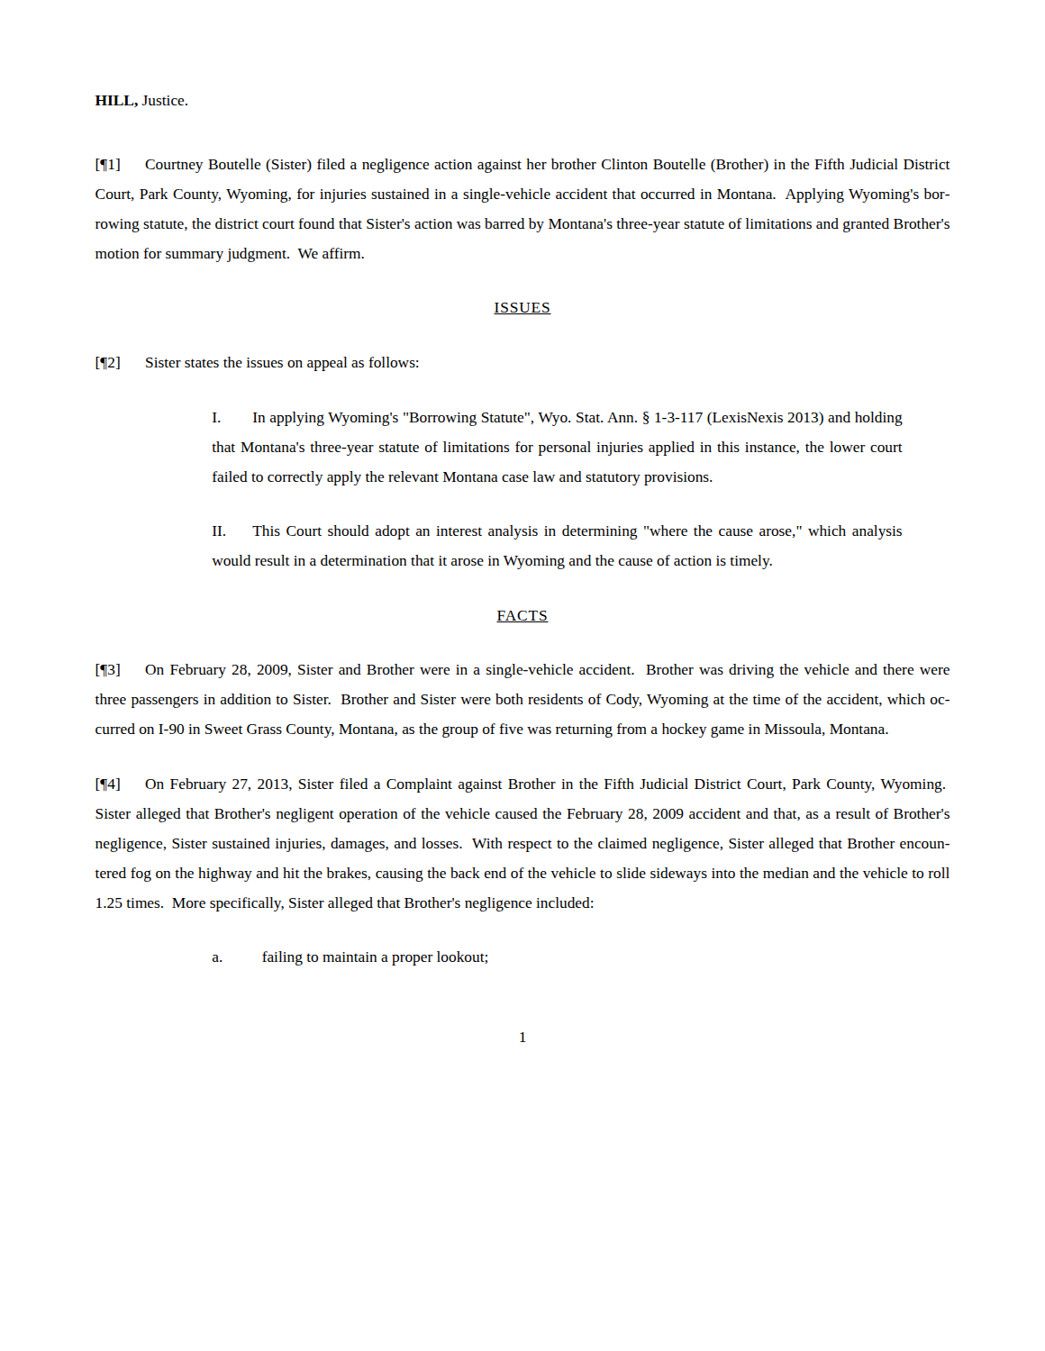HILL, Justice.
[¶1] Courtney Boutelle (Sister) filed a negligence action against her brother Clinton Boutelle (Brother) in the Fifth Judicial District Court, Park County, Wyoming, for injuries sustained in a single-vehicle accident that occurred in Montana. Applying Wyoming's borrowing statute, the district court found that Sister's action was barred by Montana's three-year statute of limitations and granted Brother's motion for summary judgment. We affirm.
ISSUES
[¶2] Sister states the issues on appeal as follows:
I. In applying Wyoming's "Borrowing Statute", Wyo. Stat. Ann. § 1-3-117 (LexisNexis 2013) and holding that Montana's three-year statute of limitations for personal injuries applied in this instance, the lower court failed to correctly apply the relevant Montana case law and statutory provisions.
II. This Court should adopt an interest analysis in determining "where the cause arose," which analysis would result in a determination that it arose in Wyoming and the cause of action is timely.
FACTS
[¶3] On February 28, 2009, Sister and Brother were in a single-vehicle accident. Brother was driving the vehicle and there were three passengers in addition to Sister. Brother and Sister were both residents of Cody, Wyoming at the time of the accident, which occurred on I-90 in Sweet Grass County, Montana, as the group of five was returning from a hockey game in Missoula, Montana.
[¶4] On February 27, 2013, Sister filed a Complaint against Brother in the Fifth Judicial District Court, Park County, Wyoming. Sister alleged that Brother's negligent operation of the vehicle caused the February 28, 2009 accident and that, as a result of Brother's negligence, Sister sustained injuries, damages, and losses. With respect to the claimed negligence, Sister alleged that Brother encountered fog on the highway and hit the brakes, causing the back end of the vehicle to slide sideways into the median and the vehicle to roll 1.25 times. More specifically, Sister alleged that Brother's negligence included:
a. failing to maintain a proper lookout;
1